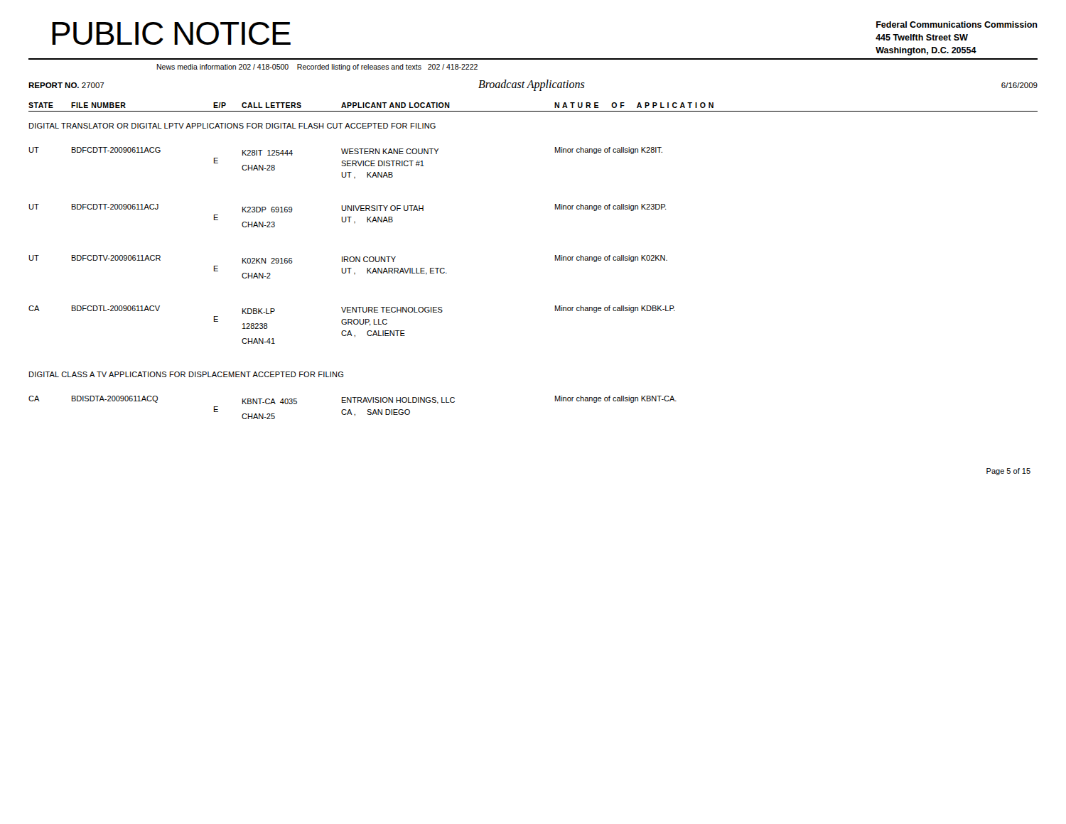PUBLIC NOTICE
Federal Communications Commission
445 Twelfth Street SW
Washington, D.C. 20554
News media information 202 / 418-0500 Recorded listing of releases and texts 202 / 418-2222
REPORT NO. 27007
Broadcast Applications
6/16/2009
STATE
FILE NUMBER
E/P
CALL LETTERS
APPLICANT AND LOCATION
N A T U R E O F A P P L I C A T I O N
DIGITAL TRANSLATOR OR DIGITAL LPTV APPLICATIONS FOR DIGITAL FLASH CUT ACCEPTED FOR FILING
UT
BDFCDTT-20090611ACG
E
K28IT 125444
CHAN-28
WESTERN KANE COUNTY
SERVICE DISTRICT #1
UT , KANAB
Minor change of callsign K28IT.
UT
BDFCDTT-20090611ACJ
E
K23DP 69169
CHAN-23
UNIVERSITY OF UTAH
UT , KANAB
Minor change of callsign K23DP.
UT
BDFCDTV-20090611ACR
E
K02KN 29166
CHAN-2
IRON COUNTY
UT , KANARRAVILLE, ETC.
Minor change of callsign K02KN.
CA
BDFCDTL-20090611ACV
E
KDBK-LP
128238
CHAN-41
VENTURE TECHNOLOGIES
GROUP, LLC
CA , CALIENTE
Minor change of callsign KDBK-LP.
DIGITAL CLASS A TV APPLICATIONS FOR DISPLACEMENT ACCEPTED FOR FILING
CA
BDISDTA-20090611ACQ
E
KBNT-CA 4035
CHAN-25
ENTRAVISION HOLDINGS, LLC
CA , SAN DIEGO
Minor change of callsign KBNT-CA.
Page 5 of 15